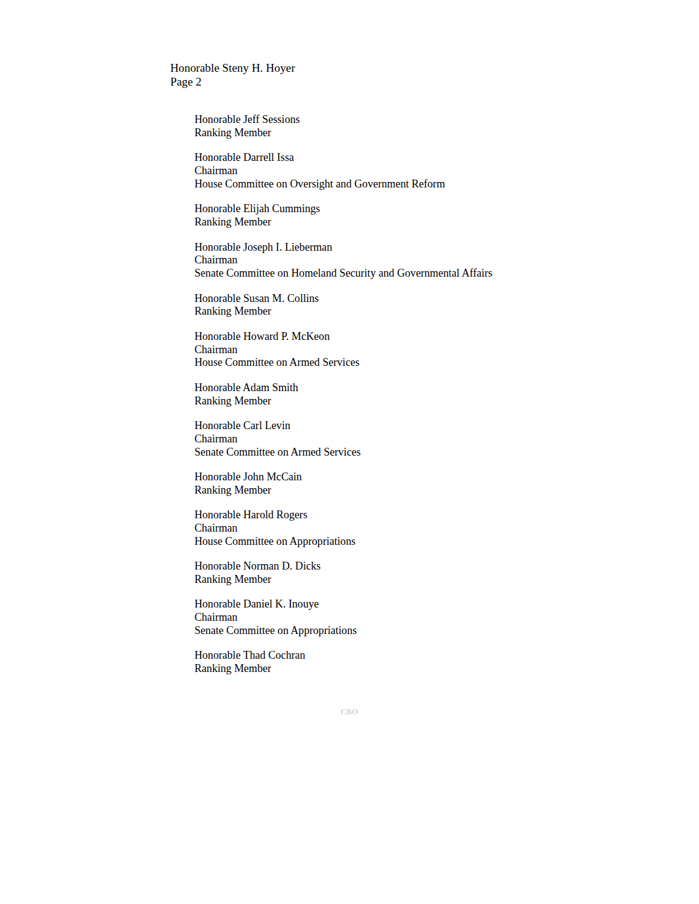Honorable Steny H. Hoyer Page 2
Honorable Jeff Sessions Ranking Member
Honorable Darrell Issa Chairman House Committee on Oversight and Government Reform
Honorable Elijah Cummings Ranking Member
Honorable Joseph I. Lieberman Chairman Senate Committee on Homeland Security and Governmental Affairs
Honorable Susan M. Collins Ranking Member
Honorable Howard P. McKeon Chairman House Committee on Armed Services
Honorable Adam Smith Ranking Member
Honorable Carl Levin Chairman Senate Committee on Armed Services
Honorable John McCain Ranking Member
Honorable Harold Rogers Chairman House Committee on Appropriations
Honorable Norman D. Dicks Ranking Member
Honorable Daniel K. Inouye Chairman Senate Committee on Appropriations
Honorable Thad Cochran Ranking Member
CBO